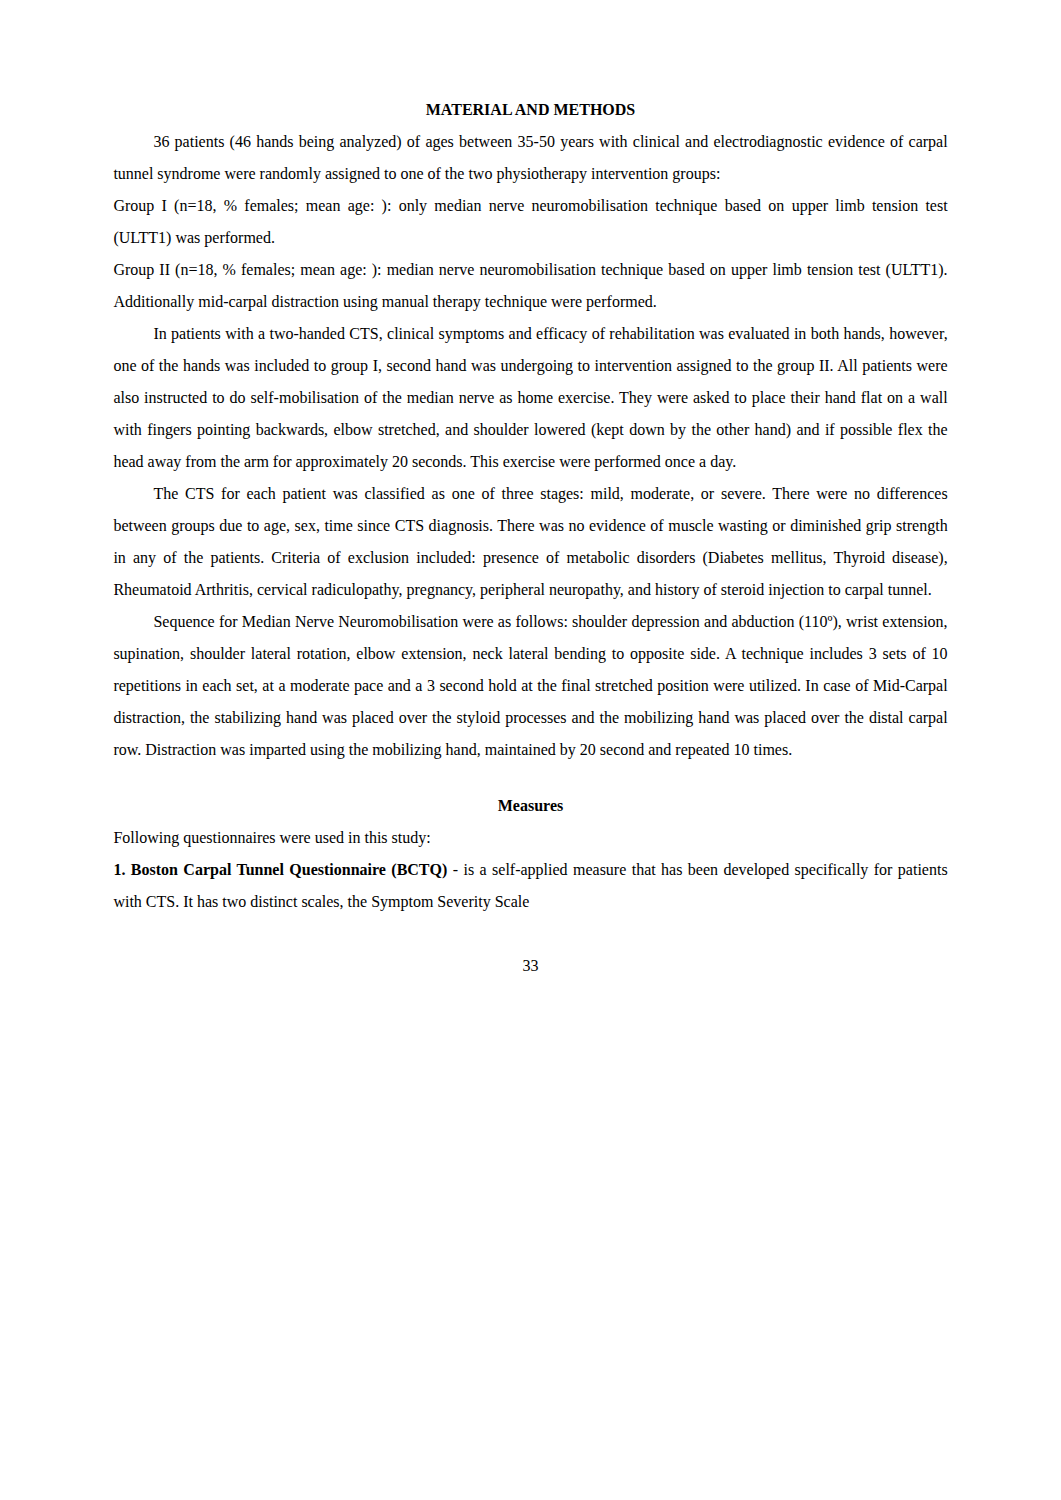MATERIAL AND METHODS
36 patients (46 hands being analyzed) of ages between 35-50 years with clinical and electrodiagnostic evidence of carpal tunnel syndrome were randomly assigned to one of the two physiotherapy intervention groups:
Group I (n=18, % females; mean age: ): only median nerve neuromobilisation technique based on upper limb tension test (ULTT1) was performed.
Group II (n=18, % females; mean age: ): median nerve neuromobilisation technique based on upper limb tension test (ULTT1). Additionally mid-carpal distraction using manual therapy technique were performed.
In patients with a two-handed CTS, clinical symptoms and efficacy of rehabilitation was evaluated in both hands, however, one of the hands was included to group I, second hand was undergoing to intervention assigned to the group II. All patients were also instructed to do self-mobilisation of the median nerve as home exercise. They were asked to place their hand flat on a wall with fingers pointing backwards, elbow stretched, and shoulder lowered (kept down by the other hand) and if possible flex the head away from the arm for approximately 20 seconds. This exercise were performed once a day.
The CTS for each patient was classified as one of three stages: mild, moderate, or severe. There were no differences between groups due to age, sex, time since CTS diagnosis. There was no evidence of muscle wasting or diminished grip strength in any of the patients. Criteria of exclusion included: presence of metabolic disorders (Diabetes mellitus, Thyroid disease), Rheumatoid Arthritis, cervical radiculopathy, pregnancy, peripheral neuropathy, and history of steroid injection to carpal tunnel.
Sequence for Median Nerve Neuromobilisation were as follows: shoulder depression and abduction (110º), wrist extension, supination, shoulder lateral rotation, elbow extension, neck lateral bending to opposite side. A technique includes 3 sets of 10 repetitions in each set, at a moderate pace and a 3 second hold at the final stretched position were utilized. In case of Mid-Carpal distraction, the stabilizing hand was placed over the styloid processes and the mobilizing hand was placed over the distal carpal row. Distraction was imparted using the mobilizing hand, maintained by 20 second and repeated 10 times.
Measures
Following questionnaires were used in this study:
1. Boston Carpal Tunnel Questionnaire (BCTQ) - is a self-applied measure that has been developed specifically for patients with CTS. It has two distinct scales, the Symptom Severity Scale
33